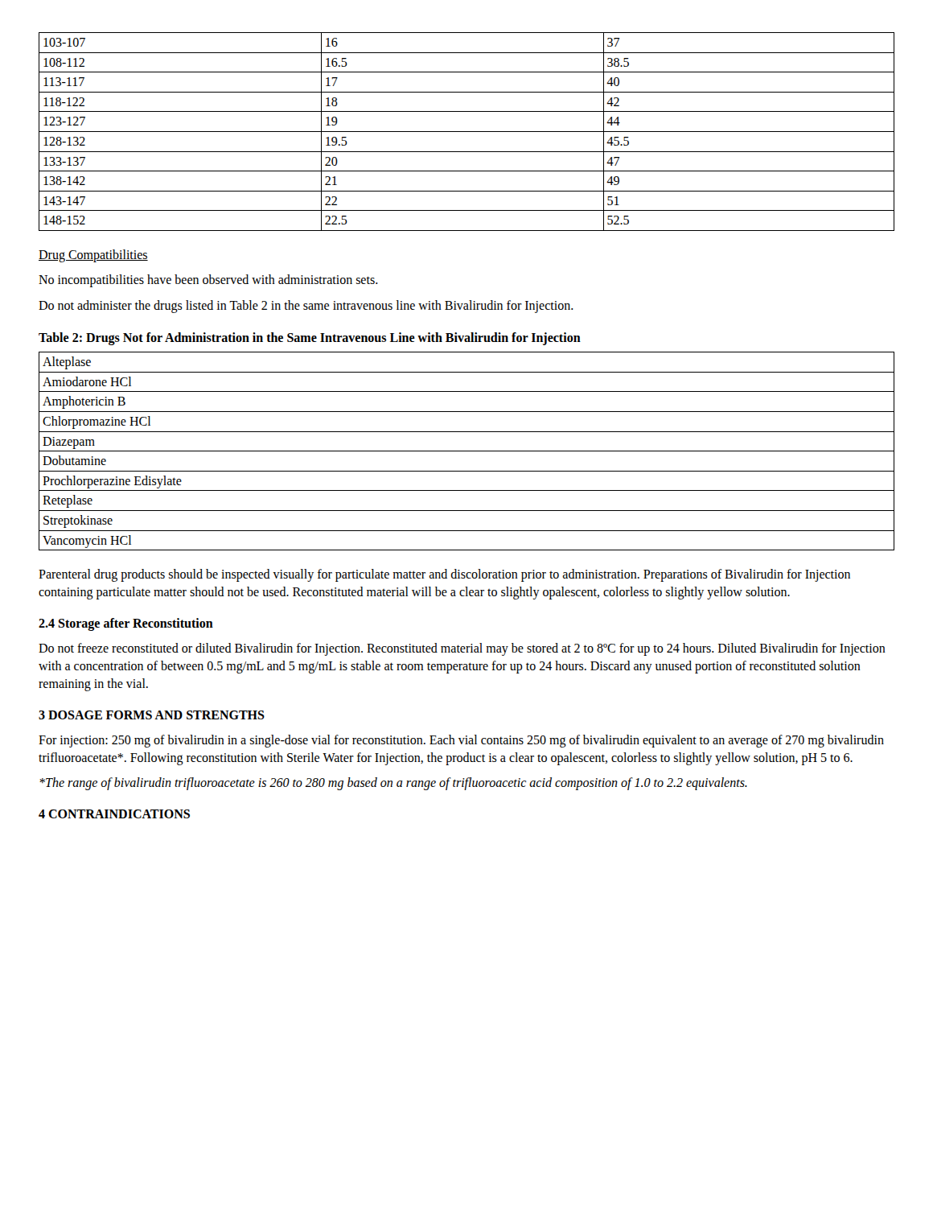| 103-107 | 16 | 37 |
| 108-112 | 16.5 | 38.5 |
| 113-117 | 17 | 40 |
| 118-122 | 18 | 42 |
| 123-127 | 19 | 44 |
| 128-132 | 19.5 | 45.5 |
| 133-137 | 20 | 47 |
| 138-142 | 21 | 49 |
| 143-147 | 22 | 51 |
| 148-152 | 22.5 | 52.5 |
Drug Compatibilities
No incompatibilities have been observed with administration sets.
Do not administer the drugs listed in Table 2 in the same intravenous line with Bivalirudin for Injection.
Table 2: Drugs Not for Administration in the Same Intravenous Line with Bivalirudin for Injection
| Alteplase |
| Amiodarone HCl |
| Amphotericin B |
| Chlorpromazine HCl |
| Diazepam |
| Dobutamine |
| Prochlorperazine Edisylate |
| Reteplase |
| Streptokinase |
| Vancomycin HCl |
Parenteral drug products should be inspected visually for particulate matter and discoloration prior to administration. Preparations of Bivalirudin for Injection containing particulate matter should not be used. Reconstituted material will be a clear to slightly opalescent, colorless to slightly yellow solution.
2.4 Storage after Reconstitution
Do not freeze reconstituted or diluted Bivalirudin for Injection. Reconstituted material may be stored at 2 to 8ºC for up to 24 hours. Diluted Bivalirudin for Injection with a concentration of between 0.5 mg/mL and 5 mg/mL is stable at room temperature for up to 24 hours. Discard any unused portion of reconstituted solution remaining in the vial.
3 DOSAGE FORMS AND STRENGTHS
For injection: 250 mg of bivalirudin in a single-dose vial for reconstitution. Each vial contains 250 mg of bivalirudin equivalent to an average of 270 mg bivalirudin trifluoroacetate*. Following reconstitution with Sterile Water for Injection, the product is a clear to opalescent, colorless to slightly yellow solution, pH 5 to 6.
*The range of bivalirudin trifluoroacetate is 260 to 280 mg based on a range of trifluoroacetic acid composition of 1.0 to 2.2 equivalents.
4 CONTRAINDICATIONS